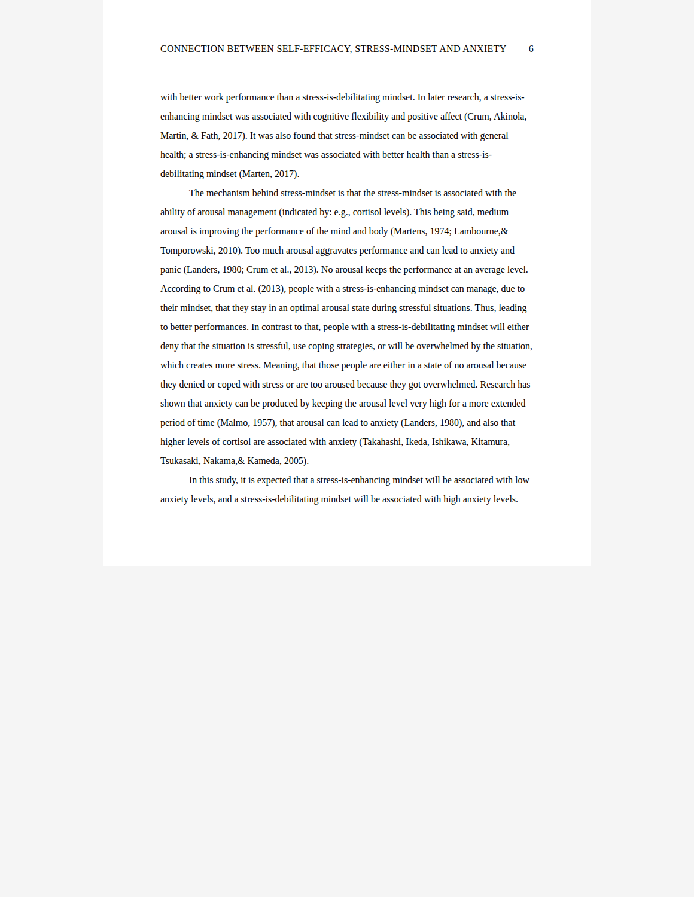Connection between self-efficacy, stress-mindset and anxiety 6
with better work performance than a stress-is-debilitating mindset. In later research, a stress-is-enhancing mindset was associated with cognitive flexibility and positive affect (Crum, Akinola, Martin, & Fath, 2017). It was also found that stress-mindset can be associated with general health; a stress-is-enhancing mindset was associated with better health than a stress-is-debilitating mindset (Marten, 2017).
The mechanism behind stress-mindset is that the stress-mindset is associated with the ability of arousal management (indicated by: e.g., cortisol levels). This being said, medium arousal is improving the performance of the mind and body (Martens, 1974; Lambourne,& Tomporowski, 2010). Too much arousal aggravates performance and can lead to anxiety and panic (Landers, 1980; Crum et al., 2013). No arousal keeps the performance at an average level. According to Crum et al. (2013), people with a stress-is-enhancing mindset can manage, due to their mindset, that they stay in an optimal arousal state during stressful situations. Thus, leading to better performances. In contrast to that, people with a stress-is-debilitating mindset will either deny that the situation is stressful, use coping strategies, or will be overwhelmed by the situation, which creates more stress. Meaning, that those people are either in a state of no arousal because they denied or coped with stress or are too aroused because they got overwhelmed. Research has shown that anxiety can be produced by keeping the arousal level very high for a more extended period of time (Malmo, 1957), that arousal can lead to anxiety (Landers, 1980), and also that higher levels of cortisol are associated with anxiety (Takahashi, Ikeda, Ishikawa, Kitamura, Tsukasaki, Nakama,& Kameda, 2005).
In this study, it is expected that a stress-is-enhancing mindset will be associated with low anxiety levels, and a stress-is-debilitating mindset will be associated with high anxiety levels.